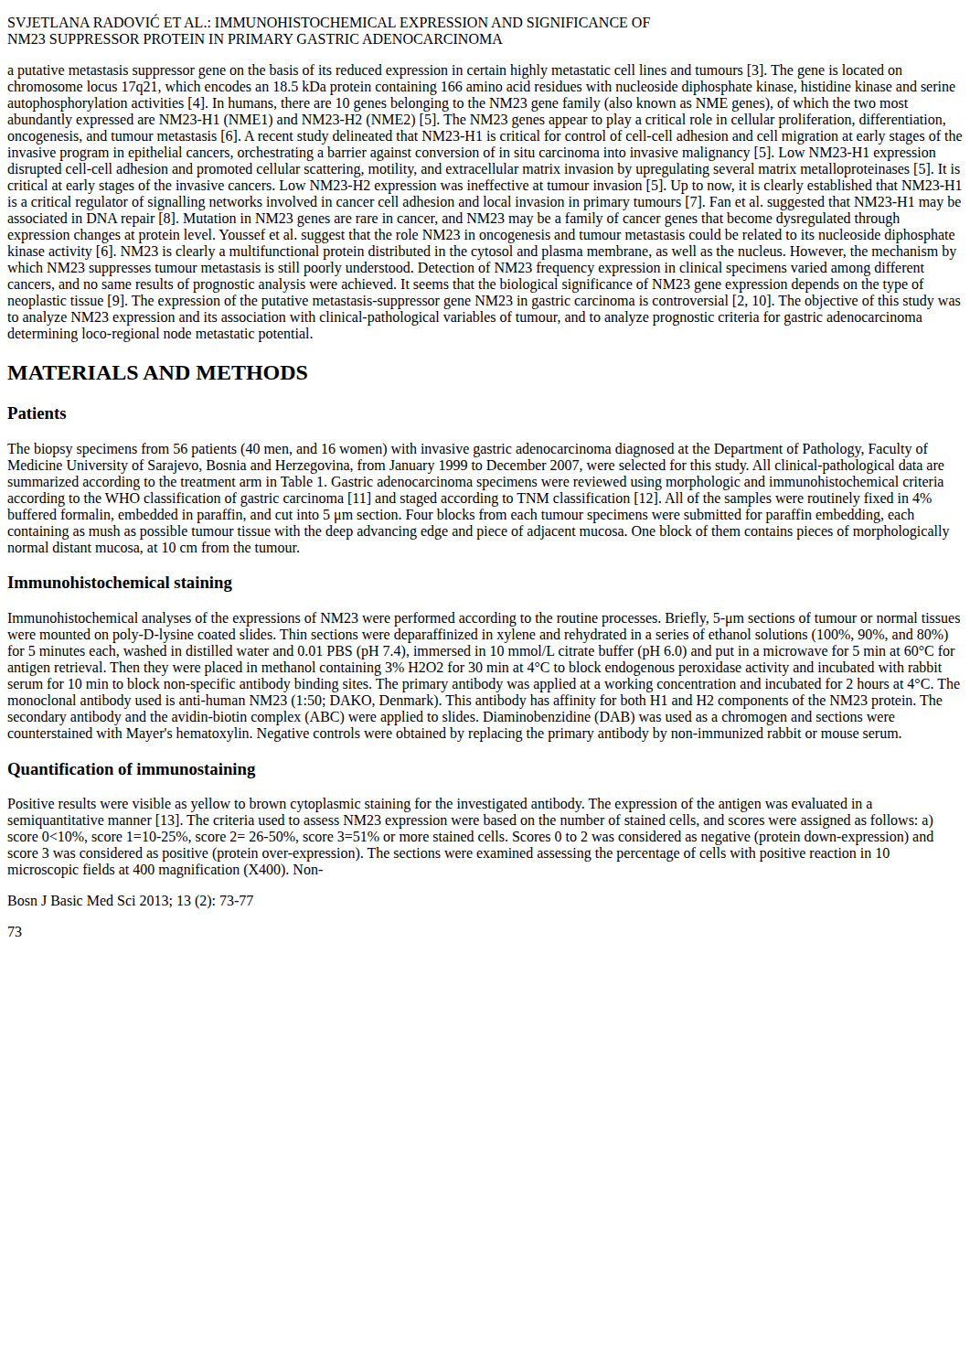SVJETLANA RADOVIĆ ET AL.: IMMUNOHISTOCHEMICAL EXPRESSION AND SIGNIFICANCE OF
NM23 SUPPRESSOR PROTEIN IN PRIMARY GASTRIC ADENOCARCINOMA
a putative metastasis suppressor gene on the basis of its reduced expression in certain highly metastatic cell lines and tumours [3]. The gene is located on chromosome locus 17q21, which encodes an 18.5 kDa protein containing 166 amino acid residues with nucleoside diphosphate kinase, histidine kinase and serine autophosphorylation activities [4]. In humans, there are 10 genes belonging to the NM23 gene family (also known as NME genes), of which the two most abundantly expressed are NM23-H1 (NME1) and NM23-H2 (NME2) [5]. The NM23 genes appear to play a critical role in cellular proliferation, differentiation, oncogenesis, and tumour metastasis [6]. A recent study delineated that NM23-H1 is critical for control of cell-cell adhesion and cell migration at early stages of the invasive program in epithelial cancers, orchestrating a barrier against conversion of in situ carcinoma into invasive malignancy [5]. Low NM23-H1 expression disrupted cell-cell adhesion and promoted cellular scattering, motility, and extracellular matrix invasion by upregulating several matrix metalloproteinases [5]. It is critical at early stages of the invasive cancers. Low NM23-H2 expression was ineffective at tumour invasion [5]. Up to now, it is clearly established that NM23-H1 is a critical regulator of signalling networks involved in cancer cell adhesion and local invasion in primary tumours [7]. Fan et al. suggested that NM23-H1 may be associated in DNA repair [8]. Mutation in NM23 genes are rare in cancer, and NM23 may be a family of cancer genes that become dysregulated through expression changes at protein level. Youssef et al. suggest that the role NM23 in oncogenesis and tumour metastasis could be related to its nucleoside diphosphate kinase activity [6]. NM23 is clearly a multifunctional protein distributed in the cytosol and plasma membrane, as well as the nucleus. However, the mechanism by which NM23 suppresses tumour metastasis is still poorly understood. Detection of NM23 frequency expression in clinical specimens varied among different cancers, and no same results of prognostic analysis were achieved. It seems that the biological significance of NM23 gene expression depends on the type of neoplastic tissue [9]. The expression of the putative metastasis-suppressor gene NM23 in gastric carcinoma is controversial [2, 10]. The objective of this study was to analyze NM23 expression and its association with clinical-pathological variables of tumour, and to analyze prognostic criteria for gastric adenocarcinoma determining loco-regional node metastatic potential.
MATERIALS AND METHODS
Patients
The biopsy specimens from 56 patients (40 men, and 16 women) with invasive gastric adenocarcinoma diagnosed at the Department of Pathology, Faculty of Medicine University of Sarajevo, Bosnia and Herzegovina, from January 1999 to December 2007, were selected for this study. All clinical-pathological data are summarized according to the treatment arm in Table 1. Gastric adenocarcinoma specimens were reviewed using morphologic and immunohistochemical criteria according to the WHO classification of gastric carcinoma [11] and staged according to TNM classification [12]. All of the samples were routinely fixed in 4% buffered formalin, embedded in paraffin, and cut into 5 μm section. Four blocks from each tumour specimens were submitted for paraffin embedding, each containing as mush as possible tumour tissue with the deep advancing edge and piece of adjacent mucosa. One block of them contains pieces of morphologically normal distant mucosa, at 10 cm from the tumour.
Immunohistochemical staining
Immunohistochemical analyses of the expressions of NM23 were performed according to the routine processes. Briefly, 5-μm sections of tumour or normal tissues were mounted on poly-D-lysine coated slides. Thin sections were deparaffinized in xylene and rehydrated in a series of ethanol solutions (100%, 90%, and 80%) for 5 minutes each, washed in distilled water and 0.01 PBS (pH 7.4), immersed in 10 mmol/L citrate buffer (pH 6.0) and put in a microwave for 5 min at 60°C for antigen retrieval. Then they were placed in methanol containing 3% H2O2 for 30 min at 4°C to block endogenous peroxidase activity and incubated with rabbit serum for 10 min to block non-specific antibody binding sites. The primary antibody was applied at a working concentration and incubated for 2 hours at 4°C. The monoclonal antibody used is anti-human NM23 (1:50; DAKO, Denmark). This antibody has affinity for both H1 and H2 components of the NM23 protein. The secondary antibody and the avidin-biotin complex (ABC) were applied to slides. Diaminobenzidine (DAB) was used as a chromogen and sections were counterstained with Mayer's hematoxylin. Negative controls were obtained by replacing the primary antibody by non-immunized rabbit or mouse serum.
Quantification of immunostaining
Positive results were visible as yellow to brown cytoplasmic staining for the investigated antibody. The expression of the antigen was evaluated in a semiquantitative manner [13]. The criteria used to assess NM23 expression were based on the number of stained cells, and scores were assigned as follows: a) score 0<10%, score 1=10-25%, score 2= 26-50%, score 3=51% or more stained cells. Scores 0 to 2 was considered as negative (protein down-expression) and score 3 was considered as positive (protein over-expression). The sections were examined assessing the percentage of cells with positive reaction in 10 microscopic fields at 400 magnification (X400). Non-
Bosn J Basic Med Sci 2013; 13 (2): 73-77
73